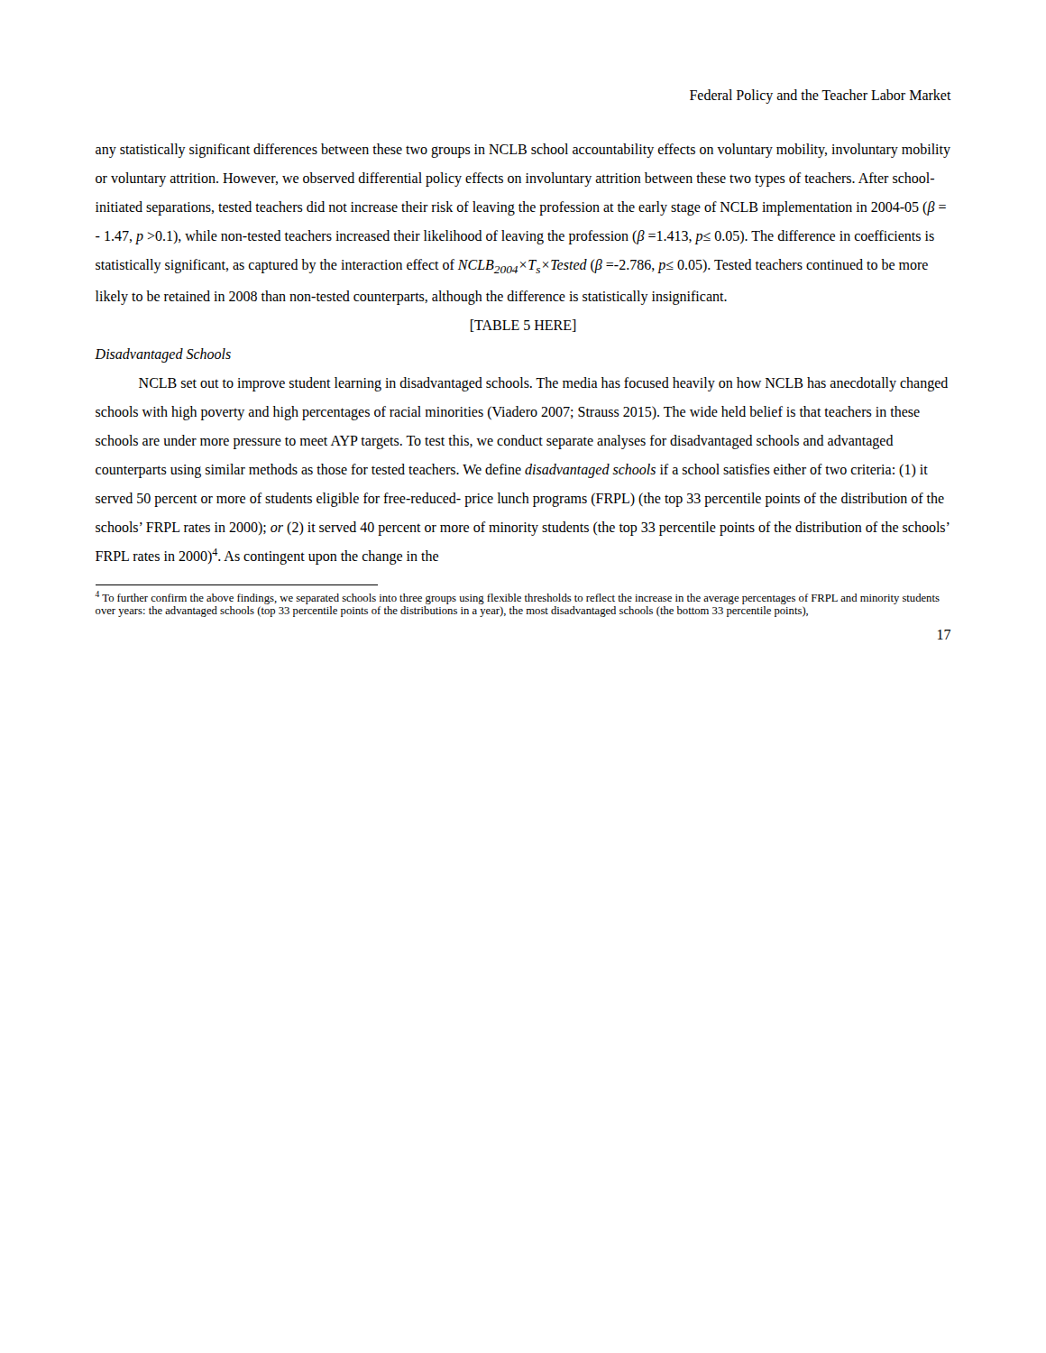Federal Policy and the Teacher Labor Market
any statistically significant differences between these two groups in NCLB school accountability effects on voluntary mobility, involuntary mobility or voluntary attrition. However, we observed differential policy effects on involuntary attrition between these two types of teachers. After school-initiated separations, tested teachers did not increase their risk of leaving the profession at the early stage of NCLB implementation in 2004-05 (β = - 1.47, p >0.1), while non-tested teachers increased their likelihood of leaving the profession (β =1.413, p≤ 0.05). The difference in coefficients is statistically significant, as captured by the interaction effect of NCLB2004×Ts×Tested (β =-2.786, p≤ 0.05). Tested teachers continued to be more likely to be retained in 2008 than non-tested counterparts, although the difference is statistically insignificant.
[TABLE 5 HERE]
Disadvantaged Schools
NCLB set out to improve student learning in disadvantaged schools. The media has focused heavily on how NCLB has anecdotally changed schools with high poverty and high percentages of racial minorities (Viadero 2007; Strauss 2015). The wide held belief is that teachers in these schools are under more pressure to meet AYP targets. To test this, we conduct separate analyses for disadvantaged schools and advantaged counterparts using similar methods as those for tested teachers. We define disadvantaged schools if a school satisfies either of two criteria: (1) it served 50 percent or more of students eligible for free-reduced- price lunch programs (FRPL) (the top 33 percentile points of the distribution of the schools’ FRPL rates in 2000); or (2) it served 40 percent or more of minority students (the top 33 percentile points of the distribution of the schools’ FRPL rates in 2000)4. As contingent upon the change in the
4 To further confirm the above findings, we separated schools into three groups using flexible thresholds to reflect the increase in the average percentages of FRPL and minority students over years: the advantaged schools (top 33 percentile points of the distributions in a year), the most disadvantaged schools (the bottom 33 percentile points),
17